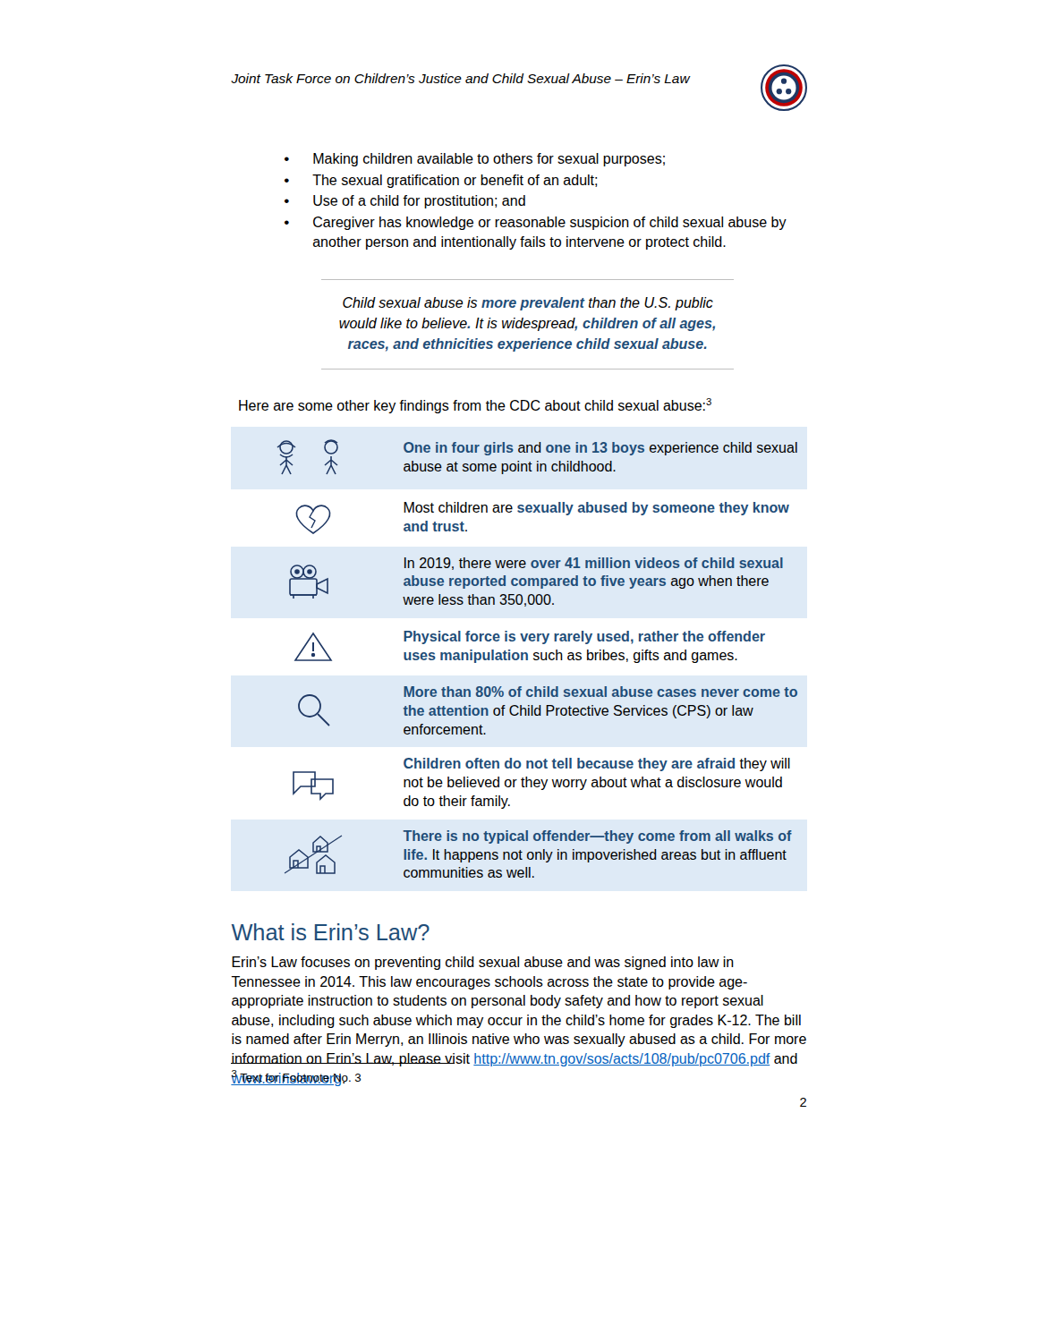Joint Task Force on Children’s Justice and Child Sexual Abuse – Erin’s Law
Making children available to others for sexual purposes;
The sexual gratification or benefit of an adult;
Use of a child for prostitution; and
Caregiver has knowledge or reasonable suspicion of child sexual abuse by another person and intentionally fails to intervene or protect child.
Child sexual abuse is more prevalent than the U.S. public would like to believe. It is widespread, children of all ages, races, and ethnicities experience child sexual abuse.
Here are some other key findings from the CDC about child sexual abuse:3
| | One in four girls and one in 13 boys experience child sexual abuse at some point in childhood. |
| | Most children are sexually abused by someone they know and trust . |
| | In 2019, there were over 41 million videos of child sexual abuse reported compared to five years ago when there were less than 350,000. |
| | Physical force is very rarely used, rather the offender uses manipulation such as bribes, gifts and games. |
| | More than 80% of child sexual abuse cases never come to the attention of Child Protective Services (CPS) or law enforcement. |
| | Children often do not tell because they are afraid they will not be believed or they worry about what a disclosure would do to their family. |
| | There is no typical offender—they come from all walks of life. It happens not only in impoverished areas but in affluent communities as well. |
What is Erin’s Law?
Erin’s Law focuses on preventing child sexual abuse and was signed into law in Tennessee in 2014. This law encourages schools across the state to provide age-appropriate instruction to students on personal body safety and how to report sexual abuse, including such abuse which may occur in the child’s home for grades K-12. The bill is named after Erin Merryn, an Illinois native who was sexually abused as a child. For more information on Erin’s Law, please visit http://www.tn.gov/sos/acts/108/pub/pc0706.pdf and www.erinslaw.org.
3 Text for Footnote No. 3
2